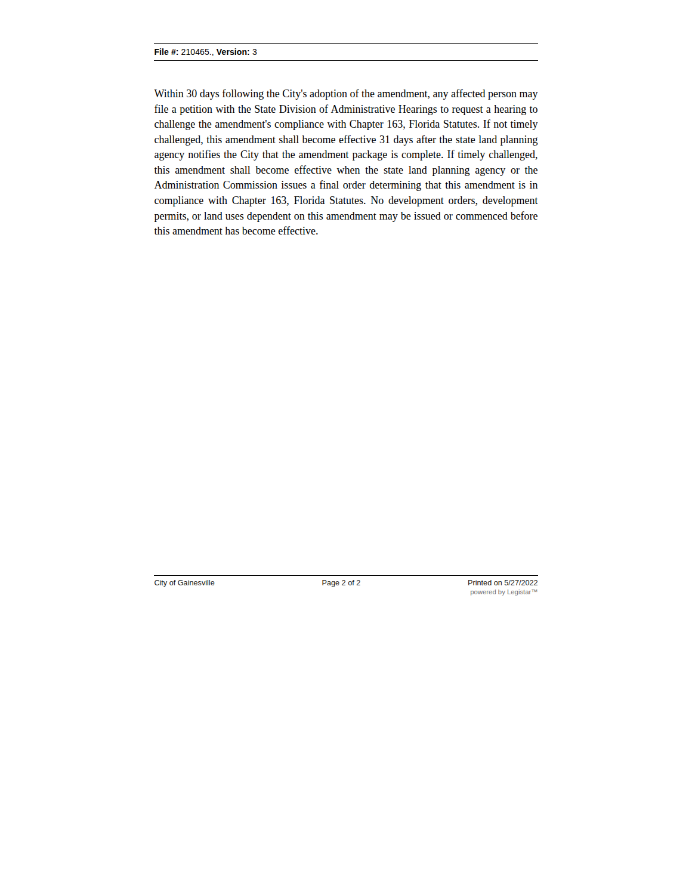File #: 210465., Version: 3
Within 30 days following the City's adoption of the amendment, any affected person may file a petition with the State Division of Administrative Hearings to request a hearing to challenge the amendment's compliance with Chapter 163, Florida Statutes. If not timely challenged, this amendment shall become effective 31 days after the state land planning agency notifies the City that the amendment package is complete. If timely challenged, this amendment shall become effective when the state land planning agency or the Administration Commission issues a final order determining that this amendment is in compliance with Chapter 163, Florida Statutes. No development orders, development permits, or land uses dependent on this amendment may be issued or commenced before this amendment has become effective.
City of Gainesville
Page 2 of 2
Printed on 5/27/2022
powered by Legistar™